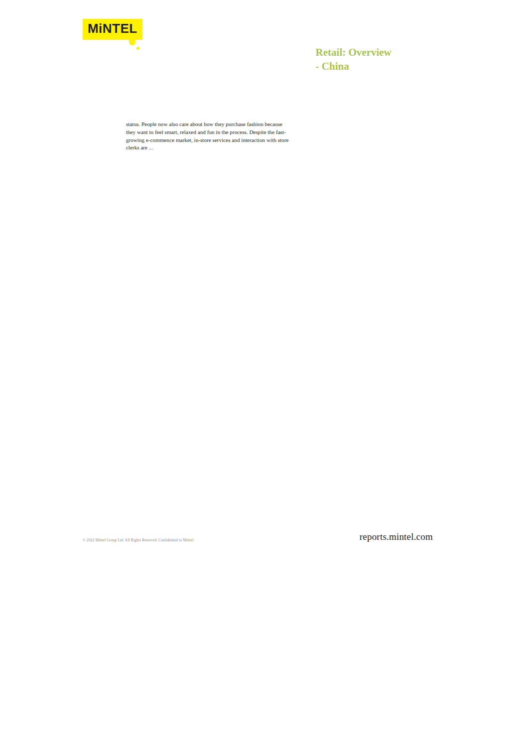MiNTEL
Retail: Overview
- China
status. People now also care about how they purchase fashion because they want to feel smart, relaxed and fun in the process. Despite the fast-growing e-commence market, in-store services and interaction with store clerks are ...
© 2022 Mintel Group Ltd. All Rights Reserved. Confidential to Mintel.
reports.mintel.com